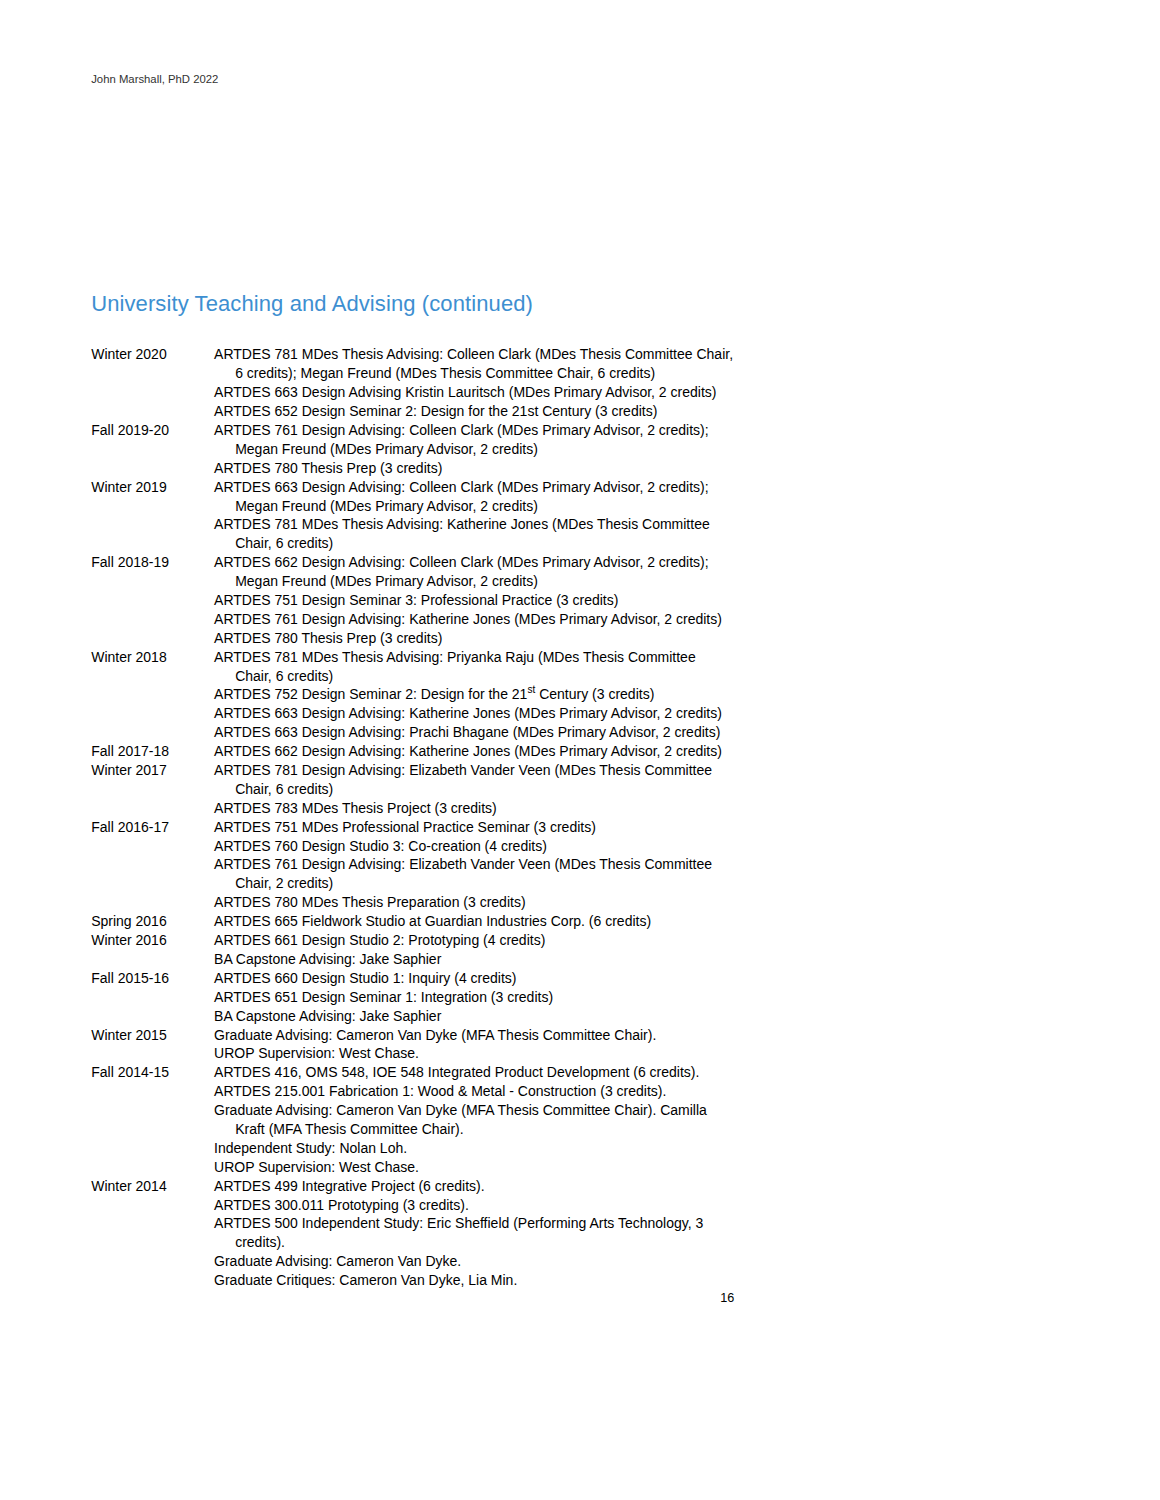John Marshall, PhD 2022
University Teaching and Advising (continued)
| Winter 2020 | ARTDES 781 MDes Thesis Advising: Colleen Clark (MDes Thesis Committee Chair, 6 credits); Megan Freund (MDes Thesis Committee Chair, 6 credits) ARTDES 663 Design Advising Kristin Lauritsch (MDes Primary Advisor, 2 credits) ARTDES 652 Design Seminar 2: Design for the 21st Century (3 credits) |
| Fall 2019-20 | ARTDES 761 Design Advising: Colleen Clark (MDes Primary Advisor, 2 credits); Megan Freund (MDes Primary Advisor, 2 credits) ARTDES 780 Thesis Prep (3 credits) |
| Winter 2019 | ARTDES 663 Design Advising: Colleen Clark (MDes Primary Advisor, 2 credits); Megan Freund (MDes Primary Advisor, 2 credits) ARTDES 781 MDes Thesis Advising: Katherine Jones (MDes Thesis Committee Chair, 6 credits) |
| Fall 2018-19 | ARTDES 662 Design Advising: Colleen Clark (MDes Primary Advisor, 2 credits); Megan Freund (MDes Primary Advisor, 2 credits) ARTDES 751 Design Seminar 3: Professional Practice (3 credits) ARTDES 761 Design Advising: Katherine Jones (MDes Primary Advisor, 2 credits) ARTDES 780 Thesis Prep (3 credits) |
| Winter 2018 | ARTDES 781 MDes Thesis Advising: Priyanka Raju (MDes Thesis Committee Chair, 6 credits) ARTDES 752 Design Seminar 2: Design for the 21 st Century (3 credits) ARTDES 663 Design Advising: Katherine Jones (MDes Primary Advisor, 2 credits) ARTDES 663 Design Advising: Prachi Bhagane (MDes Primary Advisor, 2 credits) |
| Fall 2017-18 | ARTDES 662 Design Advising: Katherine Jones (MDes Primary Advisor, 2 credits) |
| Winter 2017 | ARTDES 781 Design Advising: Elizabeth Vander Veen (MDes Thesis Committee Chair, 6 credits) ARTDES 783 MDes Thesis Project (3 credits) |
| Fall 2016-17 | ARTDES 751 MDes Professional Practice Seminar (3 credits) ARTDES 760 Design Studio 3: Co-creation (4 credits) ARTDES 761 Design Advising: Elizabeth Vander Veen (MDes Thesis Committee Chair, 2 credits) ARTDES 780 MDes Thesis Preparation (3 credits) |
| Spring 2016 | ARTDES 665 Fieldwork Studio at Guardian Industries Corp. (6 credits) |
| Winter 2016 | ARTDES 661 Design Studio 2: Prototyping (4 credits) BA Capstone Advising: Jake Saphier |
| Fall 2015-16 | ARTDES 660 Design Studio 1: Inquiry (4 credits) ARTDES 651 Design Seminar 1: Integration (3 credits) BA Capstone Advising: Jake Saphier |
| Winter 2015 | Graduate Advising: Cameron Van Dyke (MFA Thesis Committee Chair). UROP Supervision: West Chase. |
| Fall 2014-15 | ARTDES 416, OMS 548, IOE 548 Integrated Product Development (6 credits). ARTDES 215.001 Fabrication 1: Wood & Metal - Construction (3 credits). Graduate Advising: Cameron Van Dyke (MFA Thesis Committee Chair). Camilla Kraft (MFA Thesis Committee Chair). Independent Study: Nolan Loh. UROP Supervision: West Chase. |
| Winter 2014 | ARTDES 499 Integrative Project (6 credits). ARTDES 300.011 Prototyping (3 credits). ARTDES 500 Independent Study: Eric Sheffield (Performing Arts Technology, 3 credits). Graduate Advising: Cameron Van Dyke. Graduate Critiques: Cameron Van Dyke, Lia Min. |
16